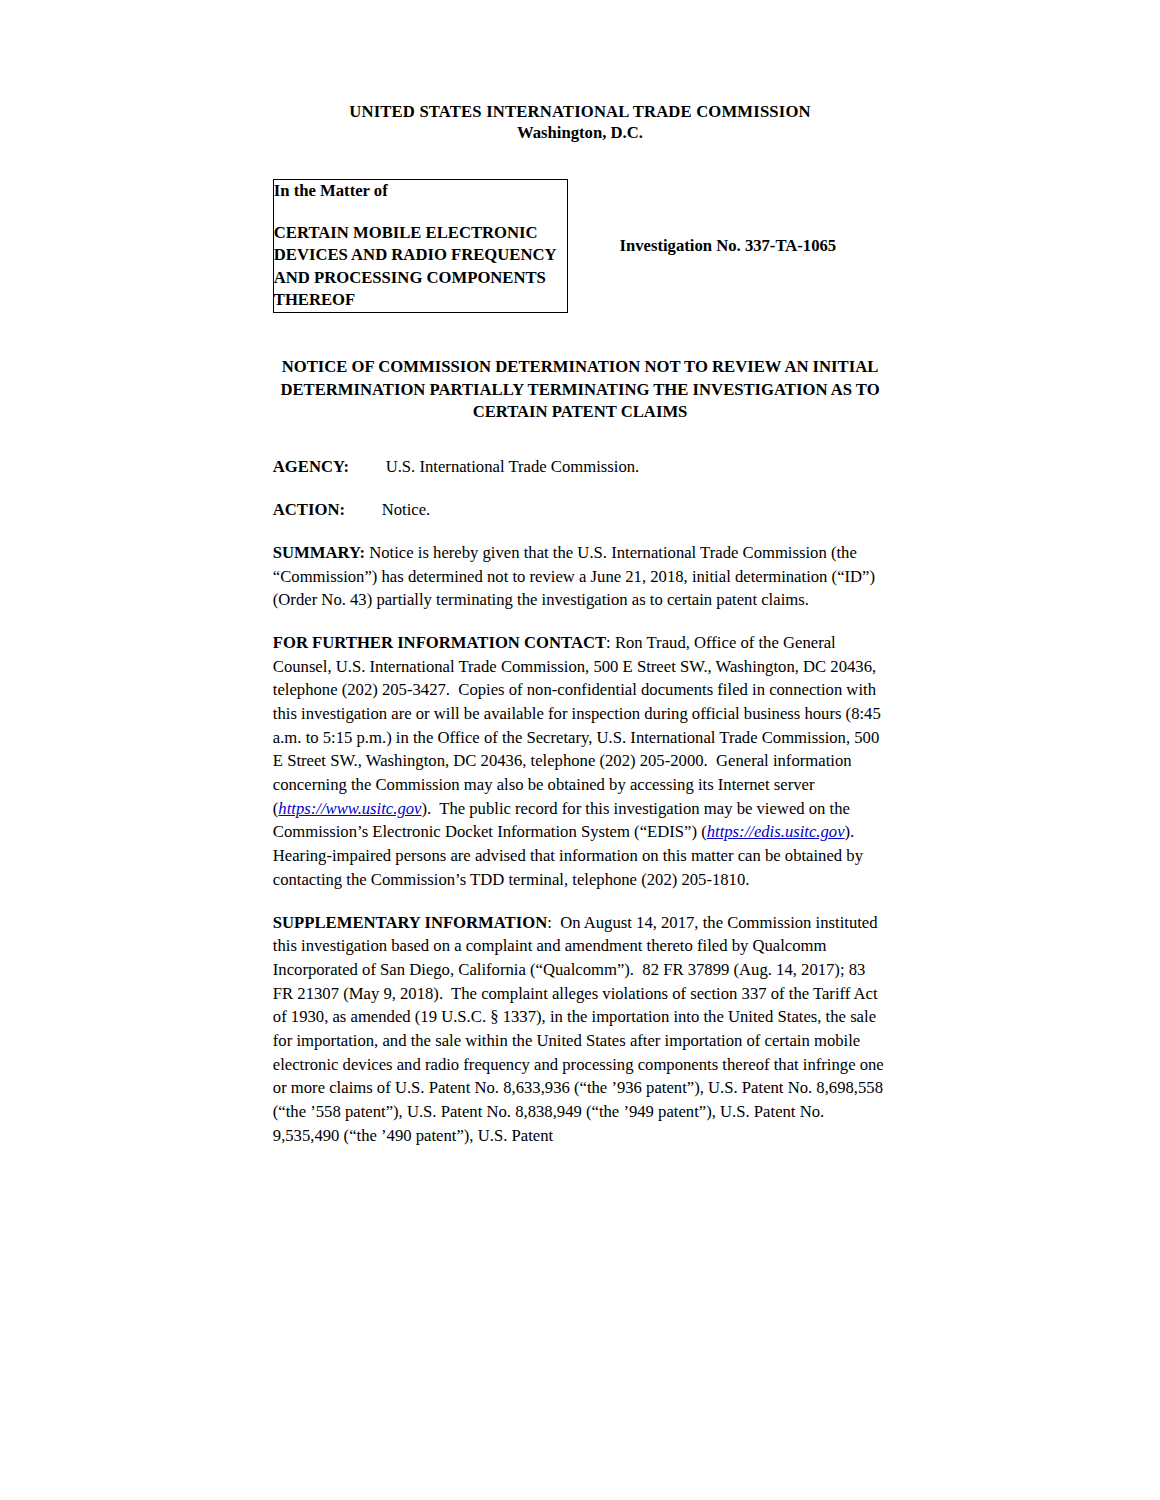UNITED STATES INTERNATIONAL TRADE COMMISSION
Washington, D.C.
| In the Matter of Certain Mobile Electronic Devices and Radio Frequency and Processing Components Thereof | Investigation No. 337-TA-1065 |
Notice of Commission Determination Not to Review an Initial Determination Partially Terminating the Investigation as to Certain Patent Claims
AGENCY: U.S. International Trade Commission.
ACTION: Notice.
SUMMARY: Notice is hereby given that the U.S. International Trade Commission (the “Commission”) has determined not to review a June 21, 2018, initial determination (“ID”) (Order No. 43) partially terminating the investigation as to certain patent claims.
FOR FURTHER INFORMATION CONTACT: Ron Traud, Office of the General Counsel, U.S. International Trade Commission, 500 E Street SW., Washington, DC 20436, telephone (202) 205-3427. Copies of non-confidential documents filed in connection with this investigation are or will be available for inspection during official business hours (8:45 a.m. to 5:15 p.m.) in the Office of the Secretary, U.S. International Trade Commission, 500 E Street SW., Washington, DC 20436, telephone (202) 205-2000. General information concerning the Commission may also be obtained by accessing its Internet server (https://www.usitc.gov). The public record for this investigation may be viewed on the Commission’s Electronic Docket Information System (“EDIS”) (https://edis.usitc.gov). Hearing-impaired persons are advised that information on this matter can be obtained by contacting the Commission’s TDD terminal, telephone (202) 205-1810.
SUPPLEMENTARY INFORMATION: On August 14, 2017, the Commission instituted this investigation based on a complaint and amendment thereto filed by Qualcomm Incorporated of San Diego, California (“Qualcomm”). 82 FR 37899 (Aug. 14, 2017); 83 FR 21307 (May 9, 2018). The complaint alleges violations of section 337 of the Tariff Act of 1930, as amended (19 U.S.C. § 1337), in the importation into the United States, the sale for importation, and the sale within the United States after importation of certain mobile electronic devices and radio frequency and processing components thereof that infringe one or more claims of U.S. Patent No. 8,633,936 (“the ’936 patent”), U.S. Patent No. 8,698,558 (“the ’558 patent”), U.S. Patent No. 8,838,949 (“the ’949 patent”), U.S. Patent No. 9,535,490 (“the ’490 patent”), U.S. Patent